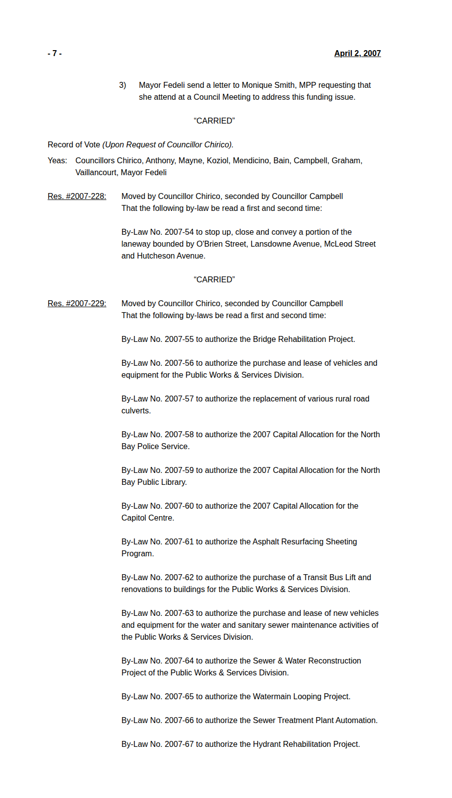- 7 - April 2, 2007
3) Mayor Fedeli send a letter to Monique Smith, MPP requesting that she attend at a Council Meeting to address this funding issue.
“CARRIED”
Record of Vote (Upon Request of Councillor Chirico).
Yeas: Councillors Chirico, Anthony, Mayne, Koziol, Mendicino, Bain, Campbell, Graham, Vaillancourt, Mayor Fedeli
Res. #2007-228: Moved by Councillor Chirico, seconded by Councillor Campbell
That the following by-law be read a first and second time:
By-Law No. 2007-54 to stop up, close and convey a portion of the laneway bounded by O'Brien Street, Lansdowne Avenue, McLeod Street and Hutcheson Avenue.
“CARRIED”
Res. #2007-229: Moved by Councillor Chirico, seconded by Councillor Campbell
That the following by-laws be read a first and second time:
By-Law No. 2007-55 to authorize the Bridge Rehabilitation Project.
By-Law No. 2007-56 to authorize the purchase and lease of vehicles and equipment for the Public Works & Services Division.
By-Law No. 2007-57 to authorize the replacement of various rural road culverts.
By-Law No. 2007-58 to authorize the 2007 Capital Allocation for the North Bay Police Service.
By-Law No. 2007-59 to authorize the 2007 Capital Allocation for the North Bay Public Library.
By-Law No. 2007-60 to authorize the 2007 Capital Allocation for the Capitol Centre.
By-Law No. 2007-61 to authorize the Asphalt Resurfacing Sheeting Program.
By-Law No. 2007-62 to authorize the purchase of a Transit Bus Lift and renovations to buildings for the Public Works & Services Division.
By-Law No. 2007-63 to authorize the purchase and lease of new vehicles and equipment for the water and sanitary sewer maintenance activities of the Public Works & Services Division.
By-Law No. 2007-64 to authorize the Sewer & Water Reconstruction Project of the Public Works & Services Division.
By-Law No. 2007-65 to authorize the Watermain Looping Project.
By-Law No. 2007-66 to authorize the Sewer Treatment Plant Automation.
By-Law No. 2007-67 to authorize the Hydrant Rehabilitation Project.